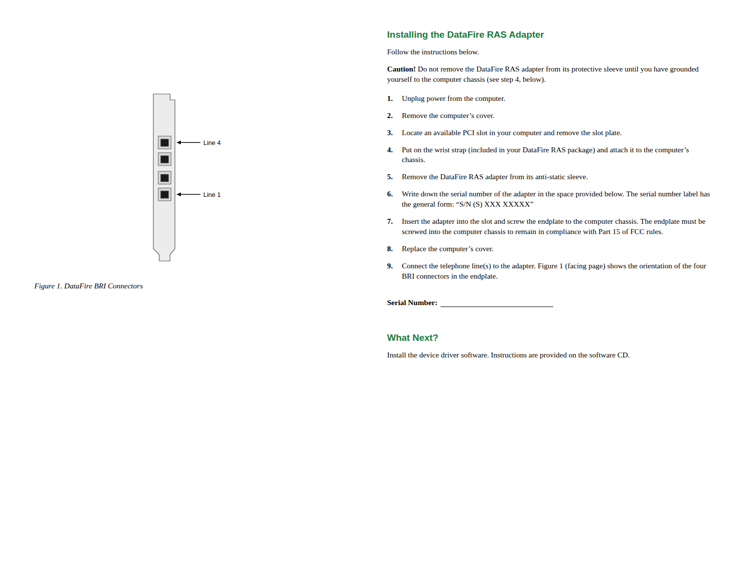Line 4 Line 1
Figure 1. DataFire BRI Connectors
Installing the DataFire RAS Adapter
Follow the instructions below.
Caution! Do not remove the DataFire RAS adapter from its protective sleeve until you have grounded yourself to the computer chassis (see step 4, below).
Unplug power from the computer.
Remove the computer’s cover.
Locate an available PCI slot in your computer and remove the slot plate.
Put on the wrist strap (included in your DataFire RAS package) and attach it to the computer’s chassis.
Remove the DataFire RAS adapter from its anti-static sleeve.
Write down the serial number of the adapter in the space provided below. The serial number label has the general form: “S/N (S) XXX XXXXX”
Insert the adapter into the slot and screw the endplate to the computer chassis. The endplate must be screwed into the computer chassis to remain in compliance with Part 15 of FCC rules.
Replace the computer’s cover.
Connect the telephone line(s) to the adapter. Figure 1 (facing page) shows the orientation of the four BRI connectors in the endplate.
Serial Number:
What Next?
Install the device driver software. Instructions are provided on the software CD.